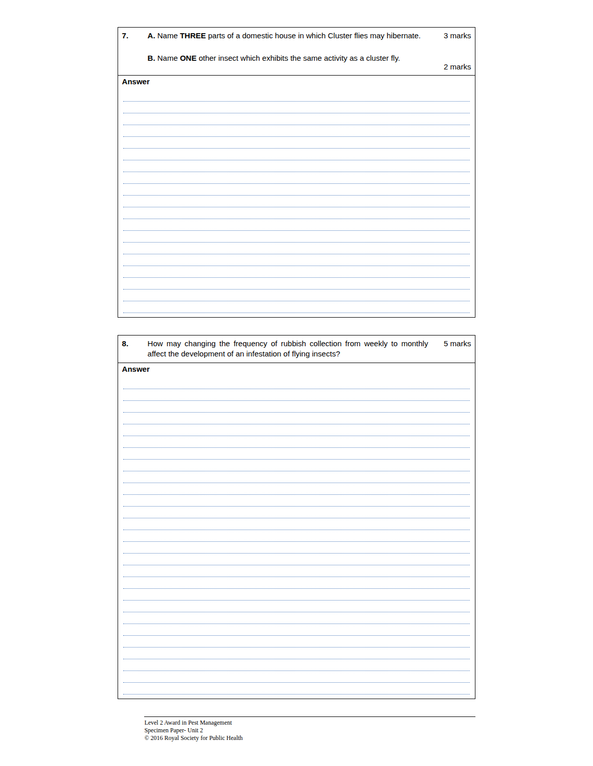7.
A. Name THREE parts of a domestic house in which Cluster flies may hibernate.
B. Name ONE other insect which exhibits the same activity as a cluster fly.
3 marks
2 marks
Answer
8.
How may changing the frequency of rubbish collection from weekly to monthly affect the development of an infestation of flying insects?
5 marks
Answer
Level 2 Award in Pest Management
Specimen Paper- Unit 2
© 2016 Royal Society for Public Health